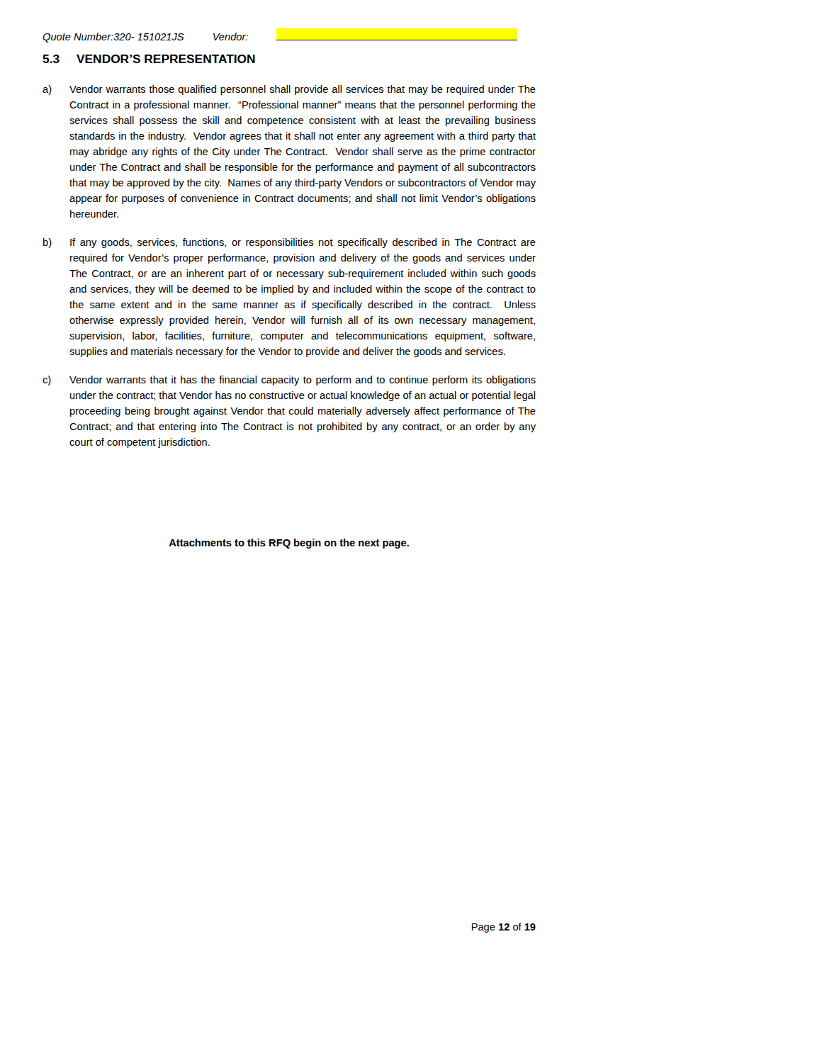Quote Number:320- 151021JS Vendor:
5.3 VENDOR’S REPRESENTATION
Vendor warrants those qualified personnel shall provide all services that may be required under The Contract in a professional manner. “Professional manner” means that the personnel performing the services shall possess the skill and competence consistent with at least the prevailing business standards in the industry. Vendor agrees that it shall not enter any agreement with a third party that may abridge any rights of the City under The Contract. Vendor shall serve as the prime contractor under The Contract and shall be responsible for the performance and payment of all subcontractors that may be approved by the city. Names of any third-party Vendors or subcontractors of Vendor may appear for purposes of convenience in Contract documents; and shall not limit Vendor’s obligations hereunder.
If any goods, services, functions, or responsibilities not specifically described in The Contract are required for Vendor’s proper performance, provision and delivery of the goods and services under The Contract, or are an inherent part of or necessary sub-requirement included within such goods and services, they will be deemed to be implied by and included within the scope of the contract to the same extent and in the same manner as if specifically described in the contract. Unless otherwise expressly provided herein, Vendor will furnish all of its own necessary management, supervision, labor, facilities, furniture, computer and telecommunications equipment, software, supplies and materials necessary for the Vendor to provide and deliver the goods and services.
Vendor warrants that it has the financial capacity to perform and to continue perform its obligations under the contract; that Vendor has no constructive or actual knowledge of an actual or potential legal proceeding being brought against Vendor that could materially adversely affect performance of The Contract; and that entering into The Contract is not prohibited by any contract, or an order by any court of competent jurisdiction.
Attachments to this RFQ begin on the next page.
Page 12 of 19